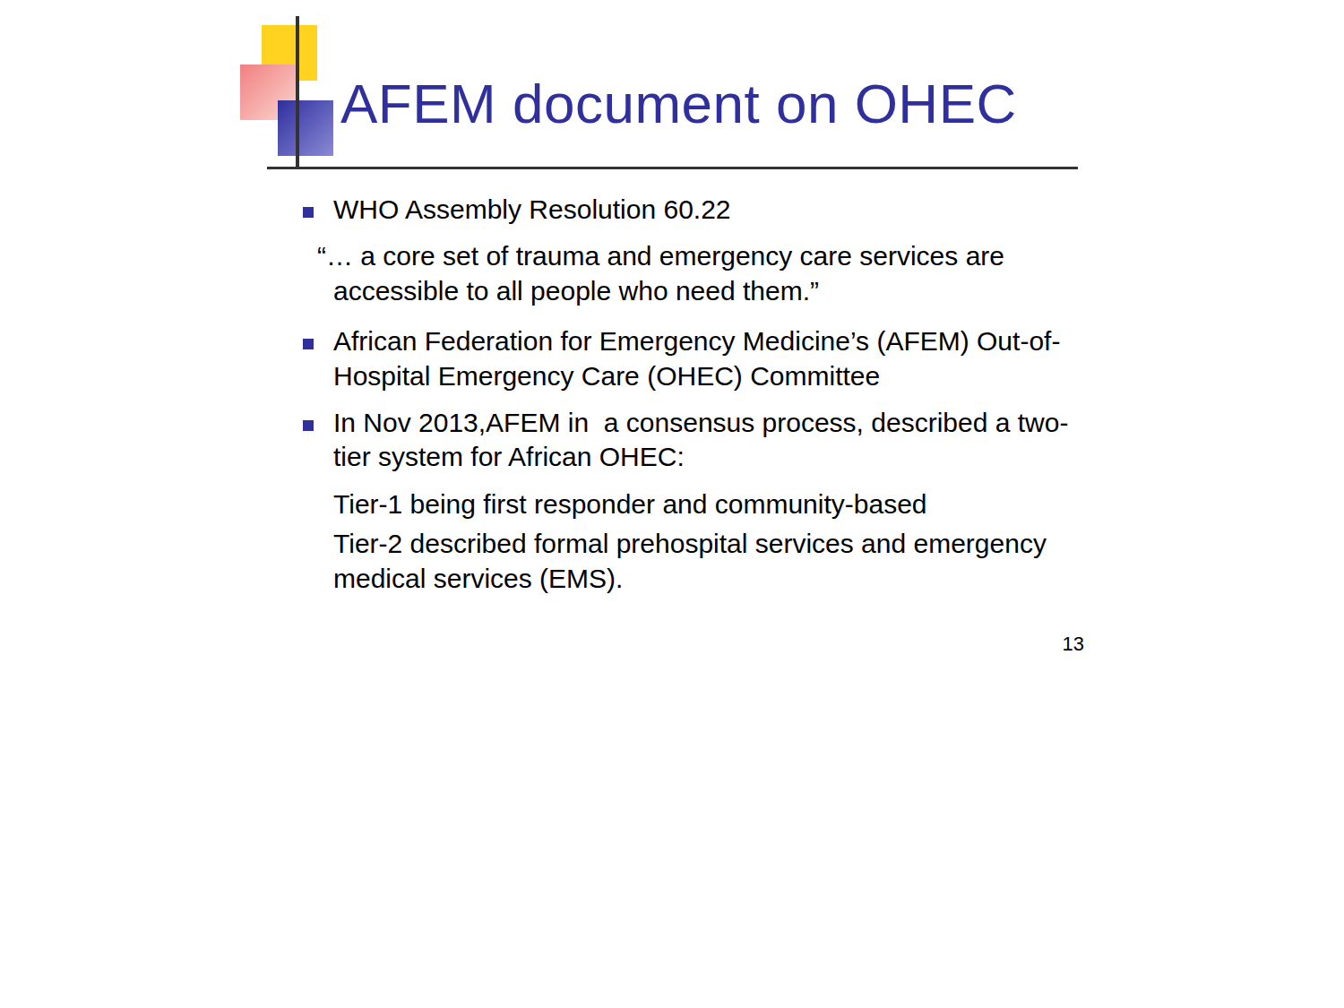AFEM document on OHEC
WHO Assembly Resolution 60.22
“… a core set of trauma and emergency care services are accessible to all people who need them.”
African Federation for Emergency Medicine’s (AFEM) Out-of-Hospital Emergency Care (OHEC) Committee
In Nov 2013,AFEM in a consensus process, described a two-tier system for African OHEC:
Tier-1 being first responder and community-based
Tier-2 described formal prehospital services and emergency medical services (EMS).
13